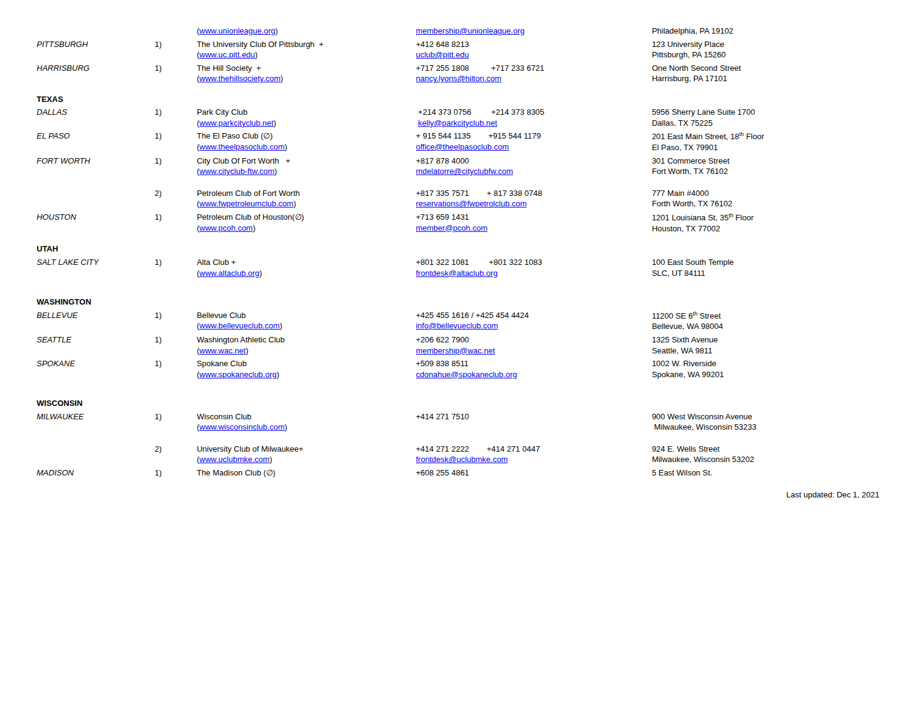| | | ( www.unionleague.org ) | membership@unionleague.org | Philadelphia, PA 19102 |
| PITTSBURGH | 1) | The University Club Of Pittsburgh + ( www.uc.pitt.edu ) | +412 648 8213 uclub@pitt.edu | 123 University Place Pittsburgh, PA 15260 |
| HARRISBURG | 1) | The Hill Society + ( www.thehillsociety.com ) | +717 255 1808 +717 233 6721 nancy.lyons@hilton.com | One North Second Street Harrisburg, PA 17101 |
| TEXAS |
| DALLAS | 1) | Park City Club ( www.parkcityclub.net ) | +214 373 0756 +214 373 8305 kelly@parkcityclub.net | 5956 Sherry Lane Suite 1700 Dallas, TX 75225 |
| EL PASO | 1) | The El Paso Club (∅) ( www.theelpasoclub.com ) | + 915 544 1135 +915 544 1179 office@theelpasoclub.com | 201 East Main Street, 18 th Floor El Paso, TX 79901 |
| FORT WORTH | 1) | City Club Of Fort Worth + ( www.cityclub-ftw.com ) | +817 878 4000 mdelatorre@cityclubfw.com | 301 Commerce Street Fort Worth, TX 76102 |
| | 2) | Petroleum Club of Fort Worth ( www.fwpetroleumclub.com ) | +817 335 7571 + 817 338 0748 reservations@fwpetrolclub.com | 777 Main #4000 Forth Worth, TX 76102 |
| HOUSTON | 1) | Petroleum Club of Houston(∅) ( www.pcoh.com ) | +713 659 1431 member@pcoh.com | 1201 Louisiana St, 35 th Floor Houston, TX 77002 |
| UTAH |
| SALT LAKE CITY | 1) | Alta Club + ( www.altaclub.org ) | +801 322 1081 +801 322 1083 frontdesk@altaclub.org | 100 East South Temple SLC, UT 84111 |
| WASHINGTON |
| BELLEVUE | 1) | Bellevue Club ( www.bellevueclub.com ) | +425 455 1616 / +425 454 4424 info@bellevueclub.com | 11200 SE 6 th Street Bellevue, WA 98004 |
| SEATTLE | 1) | Washington Athletic Club ( www.wac.net ) | +206 622 7900 membership@wac.net | 1325 Sixth Avenue Seattle, WA 9811 |
| SPOKANE | 1) | Spokane Club ( www.spokaneclub.org ) | +509 838 8511 cdonahue@spokaneclub.org | 1002 W. Riverside Spokane, WA 99201 |
| WISCONSIN |
| MILWAUKEE | 1) | Wisconsin Club ( www.wisconsinclub.com ) | +414 271 7510 | 900 West Wisconsin Avenue Milwaukee, Wisconsin 53233 |
| | 2) | University Club of Milwaukee+ ( www.uclubmke.com ) | +414 271 2222 +414 271 0447 frontdesk@uclubmke.com | 924 E. Wells Street Milwaukee, Wisconsin 53202 |
| MADISON | 1) | The Madison Club (∅) | +608 255 4861 | 5 East Wilson St. |
Last updated: Dec 1, 2021